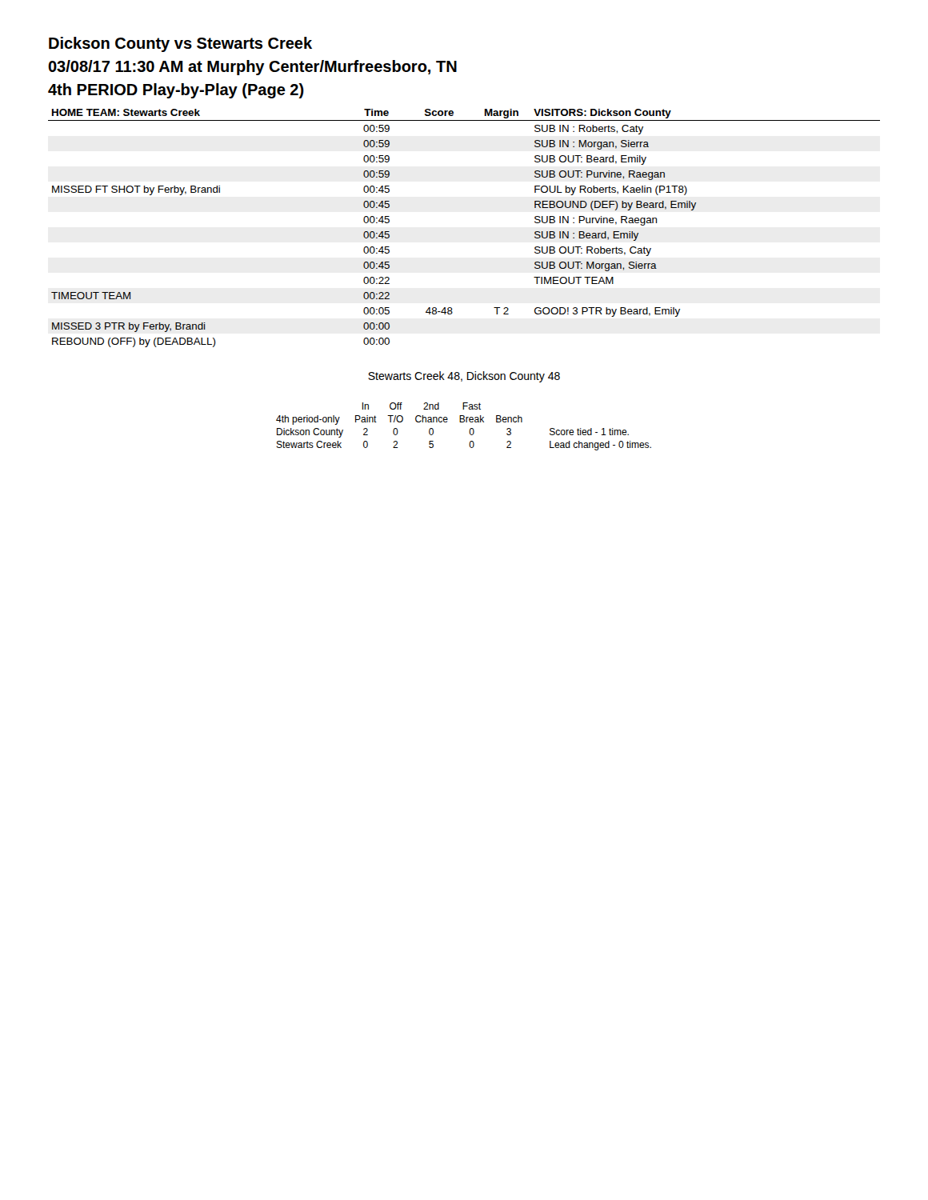Dickson County vs Stewarts Creek
03/08/17 11:30 AM at Murphy Center/Murfreesboro, TN
4th PERIOD Play-by-Play (Page 2)
| HOME TEAM: Stewarts Creek | Time | Score | Margin | VISITORS: Dickson County |
| --- | --- | --- | --- | --- |
| | 00:59 | | | SUB IN : Roberts, Caty |
| | 00:59 | | | SUB IN : Morgan, Sierra |
| | 00:59 | | | SUB OUT: Beard, Emily |
| | 00:59 | | | SUB OUT: Purvine, Raegan |
| MISSED FT SHOT by Ferby, Brandi | 00:45 | | | FOUL by Roberts, Kaelin (P1T8) |
| | 00:45 | | | REBOUND (DEF) by Beard, Emily |
| | 00:45 | | | SUB IN : Purvine, Raegan |
| | 00:45 | | | SUB IN : Beard, Emily |
| | 00:45 | | | SUB OUT: Roberts, Caty |
| | 00:45 | | | SUB OUT: Morgan, Sierra |
| | 00:22 | | | TIMEOUT TEAM |
| TIMEOUT TEAM | 00:22 | | | |
| | 00:05 | 48-48 | T 2 | GOOD! 3 PTR by Beard, Emily |
| MISSED 3 PTR by Ferby, Brandi | 00:00 | | | |
| REBOUND (OFF) by (DEADBALL) | 00:00 | | | |
Stewarts Creek 48, Dickson County 48
| | In | Off | 2nd | Fast | | |
| 4th period-only | Paint | T/O | Chance | Break | Bench | |
| Dickson County | 2 | 0 | 0 | 0 | 3 | Score tied - 1 time. |
| Stewarts Creek | 0 | 2 | 5 | 0 | 2 | Lead changed - 0 times. |